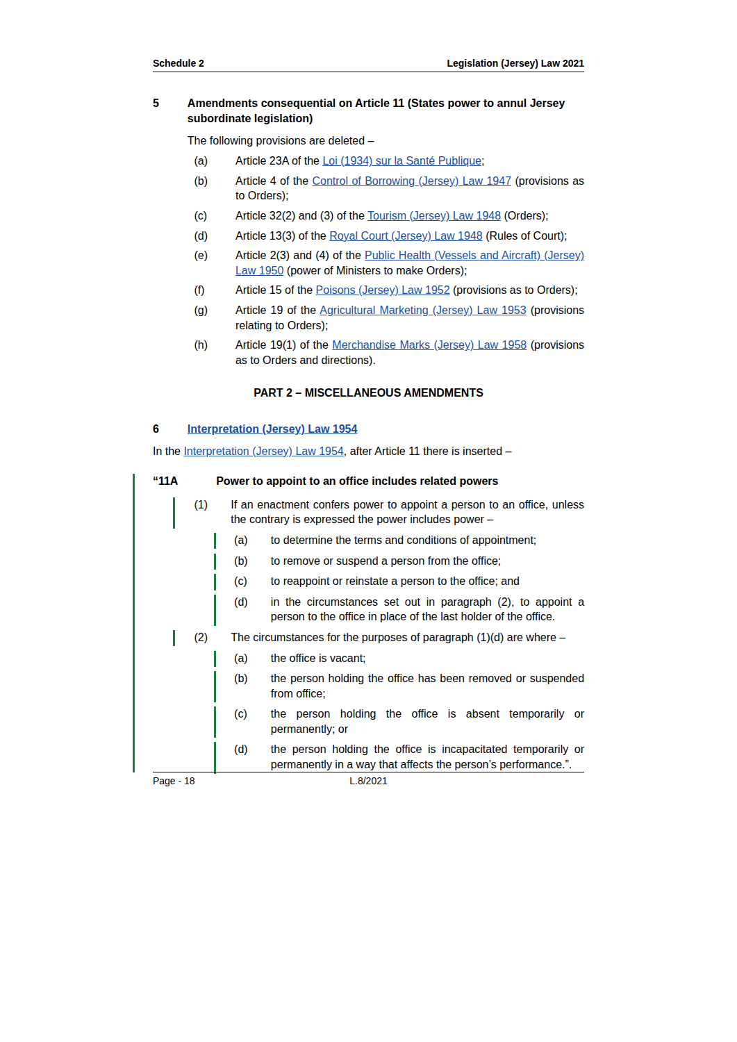Schedule 2
Legislation (Jersey) Law 2021
5
Amendments consequential on Article 11 (States power to annul Jersey subordinate legislation)
The following provisions are deleted –
(a)
Article 23A of the Loi (1934) sur la Santé Publique;
(b)
Article 4 of the Control of Borrowing (Jersey) Law 1947 (provisions as to Orders);
(c)
Article 32(2) and (3) of the Tourism (Jersey) Law 1948 (Orders);
(d)
Article 13(3) of the Royal Court (Jersey) Law 1948 (Rules of Court);
(e)
Article 2(3) and (4) of the Public Health (Vessels and Aircraft) (Jersey) Law 1950 (power of Ministers to make Orders);
(f)
Article 15 of the Poisons (Jersey) Law 1952 (provisions as to Orders);
(g)
Article 19 of the Agricultural Marketing (Jersey) Law 1953 (provisions relating to Orders);
(h)
Article 19(1) of the Merchandise Marks (Jersey) Law 1958 (provisions as to Orders and directions).
PART 2 – MISCELLANEOUS AMENDMENTS
6
Interpretation (Jersey) Law 1954
In the Interpretation (Jersey) Law 1954, after Article 11 there is inserted –
“11A
Power to appoint to an office includes related powers
(1)
If an enactment confers power to appoint a person to an office, unless the contrary is expressed the power includes power –
(a)
to determine the terms and conditions of appointment;
(b)
to remove or suspend a person from the office;
(c)
to reappoint or reinstate a person to the office; and
(d)
in the circumstances set out in paragraph (2), to appoint a person to the office in place of the last holder of the office.
(2)
The circumstances for the purposes of paragraph (1)(d) are where –
(a)
the office is vacant;
(b)
the person holding the office has been removed or suspended from office;
(c)
the person holding the office is absent temporarily or permanently; or
(d)
the person holding the office is incapacitated temporarily or permanently in a way that affects the person’s performance.”.
Page - 18
L.8/2021